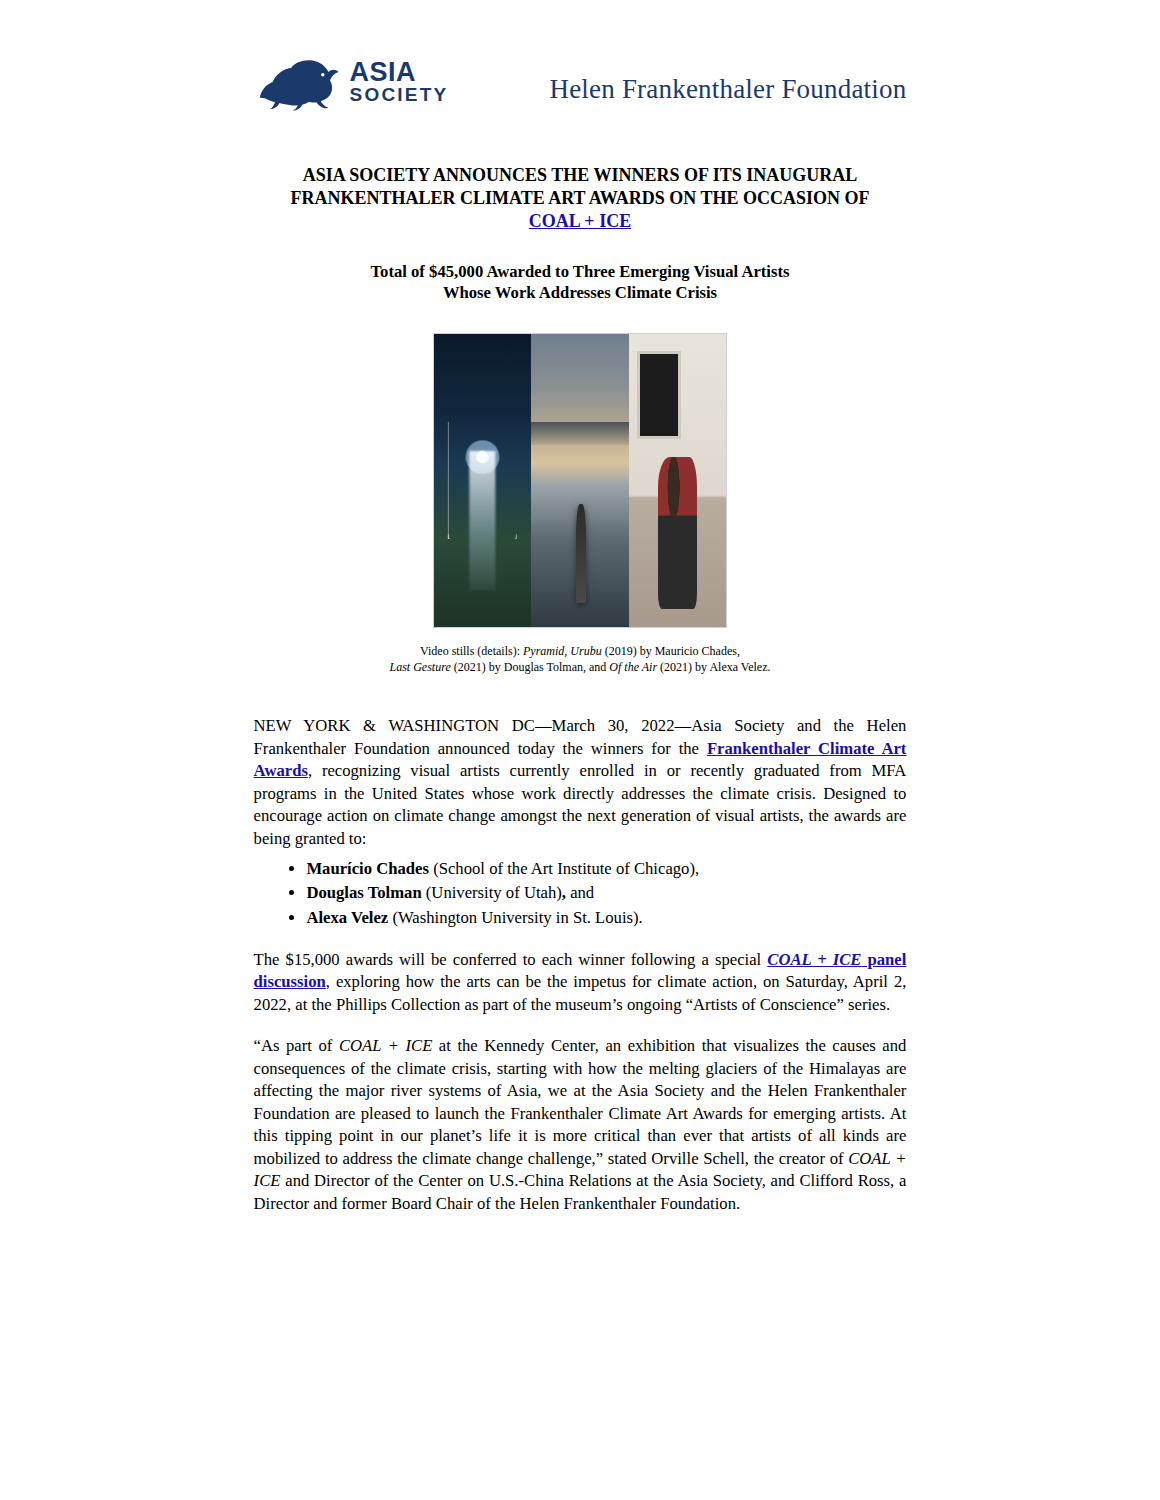ASIA SOCIETY
Helen Frankenthaler Foundation
Asia Society Announces the Winners of its Inaugural Frankenthaler Climate Art Awards on the Occasion of
COAL + ICE
Total of $45,000 Awarded to Three Emerging Visual Artists
Whose Work Addresses Climate Crisis
Video stills (details): Pyramid, Urubu (2019) by Mauricio Chades,
Last Gesture (2021) by Douglas Tolman, and Of the Air (2021) by Alexa Velez.
NEW YORK & WASHINGTON DC—March 30, 2022—Asia Society and the Helen Frankenthaler Foundation announced today the winners for the Frankenthaler Climate Art Awards, recognizing visual artists currently enrolled in or recently graduated from MFA programs in the United States whose work directly addresses the climate crisis. Designed to encourage action on climate change amongst the next generation of visual artists, the awards are being granted to:
Maurício Chades (School of the Art Institute of Chicago),
Douglas Tolman (University of Utah), and
Alexa Velez (Washington University in St. Louis).
The $15,000 awards will be conferred to each winner following a special COAL + ICE panel discussion, exploring how the arts can be the impetus for climate action, on Saturday, April 2, 2022, at the Phillips Collection as part of the museum’s ongoing “Artists of Conscience” series.
“As part of COAL + ICE at the Kennedy Center, an exhibition that visualizes the causes and consequences of the climate crisis, starting with how the melting glaciers of the Himalayas are affecting the major river systems of Asia, we at the Asia Society and the Helen Frankenthaler Foundation are pleased to launch the Frankenthaler Climate Art Awards for emerging artists. At this tipping point in our planet’s life it is more critical than ever that artists of all kinds are mobilized to address the climate change challenge,” stated Orville Schell, the creator of COAL + ICE and Director of the Center on U.S.-China Relations at the Asia Society, and Clifford Ross, a Director and former Board Chair of the Helen Frankenthaler Foundation.